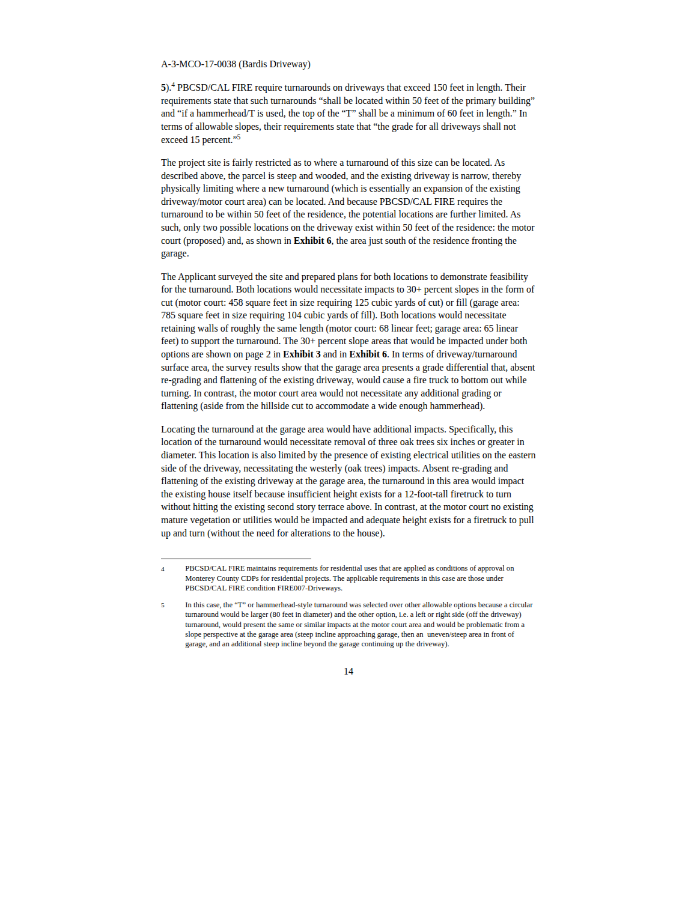A-3-MCO-17-0038 (Bardis Driveway)
5).4 PBCSD/CAL FIRE require turnarounds on driveways that exceed 150 feet in length. Their requirements state that such turnarounds “shall be located within 50 feet of the primary building” and “if a hammerhead/T is used, the top of the “T” shall be a minimum of 60 feet in length.” In terms of allowable slopes, their requirements state that “the grade for all driveways shall not exceed 15 percent.”5
The project site is fairly restricted as to where a turnaround of this size can be located. As described above, the parcel is steep and wooded, and the existing driveway is narrow, thereby physically limiting where a new turnaround (which is essentially an expansion of the existing driveway/motor court area) can be located. And because PBCSD/CAL FIRE requires the turnaround to be within 50 feet of the residence, the potential locations are further limited. As such, only two possible locations on the driveway exist within 50 feet of the residence: the motor court (proposed) and, as shown in Exhibit 6, the area just south of the residence fronting the garage.
The Applicant surveyed the site and prepared plans for both locations to demonstrate feasibility for the turnaround. Both locations would necessitate impacts to 30+ percent slopes in the form of cut (motor court: 458 square feet in size requiring 125 cubic yards of cut) or fill (garage area: 785 square feet in size requiring 104 cubic yards of fill). Both locations would necessitate retaining walls of roughly the same length (motor court: 68 linear feet; garage area: 65 linear feet) to support the turnaround. The 30+ percent slope areas that would be impacted under both options are shown on page 2 in Exhibit 3 and in Exhibit 6. In terms of driveway/turnaround surface area, the survey results show that the garage area presents a grade differential that, absent re-grading and flattening of the existing driveway, would cause a fire truck to bottom out while turning. In contrast, the motor court area would not necessitate any additional grading or flattening (aside from the hillside cut to accommodate a wide enough hammerhead).
Locating the turnaround at the garage area would have additional impacts. Specifically, this location of the turnaround would necessitate removal of three oak trees six inches or greater in diameter. This location is also limited by the presence of existing electrical utilities on the eastern side of the driveway, necessitating the westerly (oak trees) impacts. Absent re-grading and flattening of the existing driveway at the garage area, the turnaround in this area would impact the existing house itself because insufficient height exists for a 12-foot-tall firetruck to turn without hitting the existing second story terrace above. In contrast, at the motor court no existing mature vegetation or utilities would be impacted and adequate height exists for a firetruck to pull up and turn (without the need for alterations to the house).
4
PBCSD/CAL FIRE maintains requirements for residential uses that are applied as conditions of approval on Monterey County CDPs for residential projects. The applicable requirements in this case are those under PBCSD/CAL FIRE condition FIRE007-Driveways.
5
In this case, the “T” or hammerhead-style turnaround was selected over other allowable options because a circular turnaround would be larger (80 feet in diameter) and the other option, i.e. a left or right side (off the driveway) turnaround, would present the same or similar impacts at the motor court area and would be problematic from a slope perspective at the garage area (steep incline approaching garage, then an uneven/steep area in front of garage, and an additional steep incline beyond the garage continuing up the driveway).
14